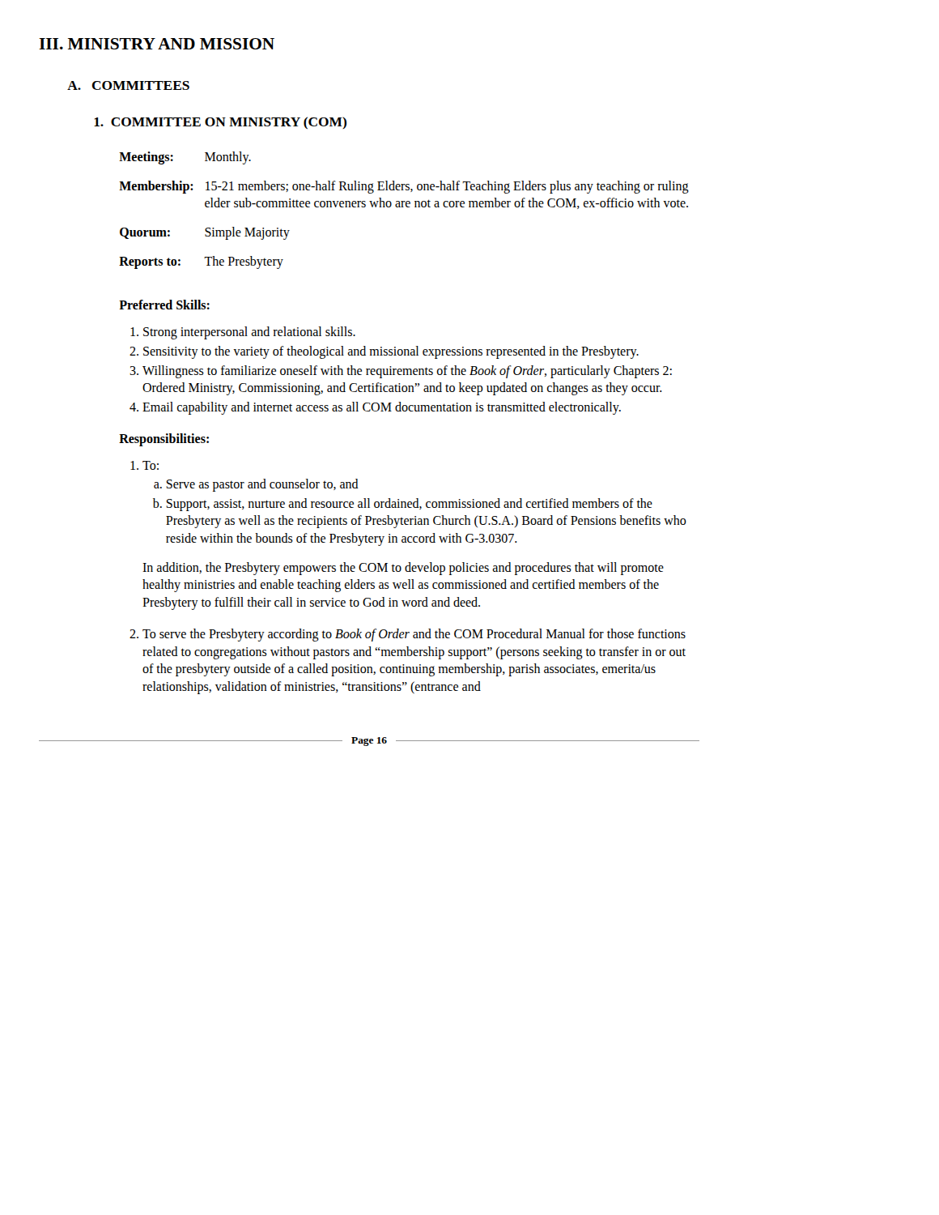III. MINISTRY AND MISSION
A. COMMITTEES
1. COMMITTEE ON MINISTRY (COM)
| Meetings: | Monthly. |
| Membership: | 15-21 members; one-half Ruling Elders, one-half Teaching Elders plus any teaching or ruling elder sub-committee conveners who are not a core member of the COM, ex-officio with vote. |
| Quorum: | Simple Majority |
| Reports to: | The Presbytery |
Preferred Skills:
Strong interpersonal and relational skills.
Sensitivity to the variety of theological and missional expressions represented in the Presbytery.
Willingness to familiarize oneself with the requirements of the Book of Order, particularly Chapters 2:
Ordered Ministry, Commissioning, and Certification” and to keep updated on changes as they occur.
Email capability and internet access as all COM documentation is transmitted electronically.
Responsibilities:
To:
Serve as pastor and counselor to, and
Support, assist, nurture and resource all ordained, commissioned and certified members of the Presbytery as well as the recipients of Presbyterian Church (U.S.A.) Board of Pensions benefits who reside within the bounds of the Presbytery in accord with G-3.0307.
In addition, the Presbytery empowers the COM to develop policies and procedures that will promote healthy ministries and enable teaching elders as well as commissioned and certified members of the Presbytery to fulfill their call in service to God in word and deed.
To serve the Presbytery according to Book of Order and the COM Procedural Manual for those functions related to congregations without pastors and “membership support” (persons seeking to transfer in or out of the presbytery outside of a called position, continuing membership, parish associates, emerita/us relationships, validation of ministries, “transitions” (entrance and
Page 16